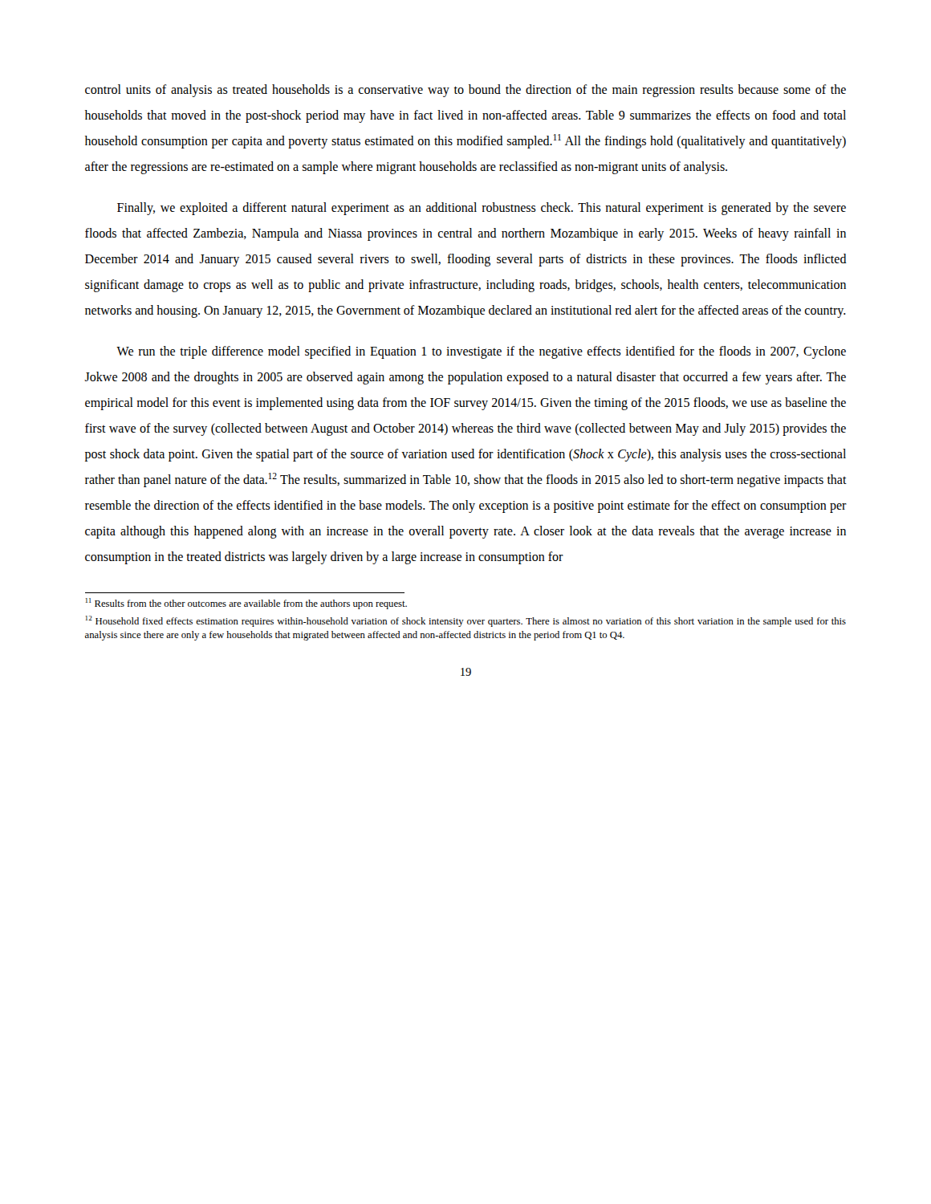control units of analysis as treated households is a conservative way to bound the direction of the main regression results because some of the households that moved in the post-shock period may have in fact lived in non-affected areas. Table 9 summarizes the effects on food and total household consumption per capita and poverty status estimated on this modified sampled.11 All the findings hold (qualitatively and quantitatively) after the regressions are re-estimated on a sample where migrant households are reclassified as non-migrant units of analysis.
Finally, we exploited a different natural experiment as an additional robustness check. This natural experiment is generated by the severe floods that affected Zambezia, Nampula and Niassa provinces in central and northern Mozambique in early 2015. Weeks of heavy rainfall in December 2014 and January 2015 caused several rivers to swell, flooding several parts of districts in these provinces. The floods inflicted significant damage to crops as well as to public and private infrastructure, including roads, bridges, schools, health centers, telecommunication networks and housing. On January 12, 2015, the Government of Mozambique declared an institutional red alert for the affected areas of the country.
We run the triple difference model specified in Equation 1 to investigate if the negative effects identified for the floods in 2007, Cyclone Jokwe 2008 and the droughts in 2005 are observed again among the population exposed to a natural disaster that occurred a few years after. The empirical model for this event is implemented using data from the IOF survey 2014/15. Given the timing of the 2015 floods, we use as baseline the first wave of the survey (collected between August and October 2014) whereas the third wave (collected between May and July 2015) provides the post shock data point. Given the spatial part of the source of variation used for identification (Shock x Cycle), this analysis uses the cross-sectional rather than panel nature of the data.12 The results, summarized in Table 10, show that the floods in 2015 also led to short-term negative impacts that resemble the direction of the effects identified in the base models. The only exception is a positive point estimate for the effect on consumption per capita although this happened along with an increase in the overall poverty rate. A closer look at the data reveals that the average increase in consumption in the treated districts was largely driven by a large increase in consumption for
11 Results from the other outcomes are available from the authors upon request.
12 Household fixed effects estimation requires within-household variation of shock intensity over quarters. There is almost no variation of this short variation in the sample used for this analysis since there are only a few households that migrated between affected and non-affected districts in the period from Q1 to Q4.
19